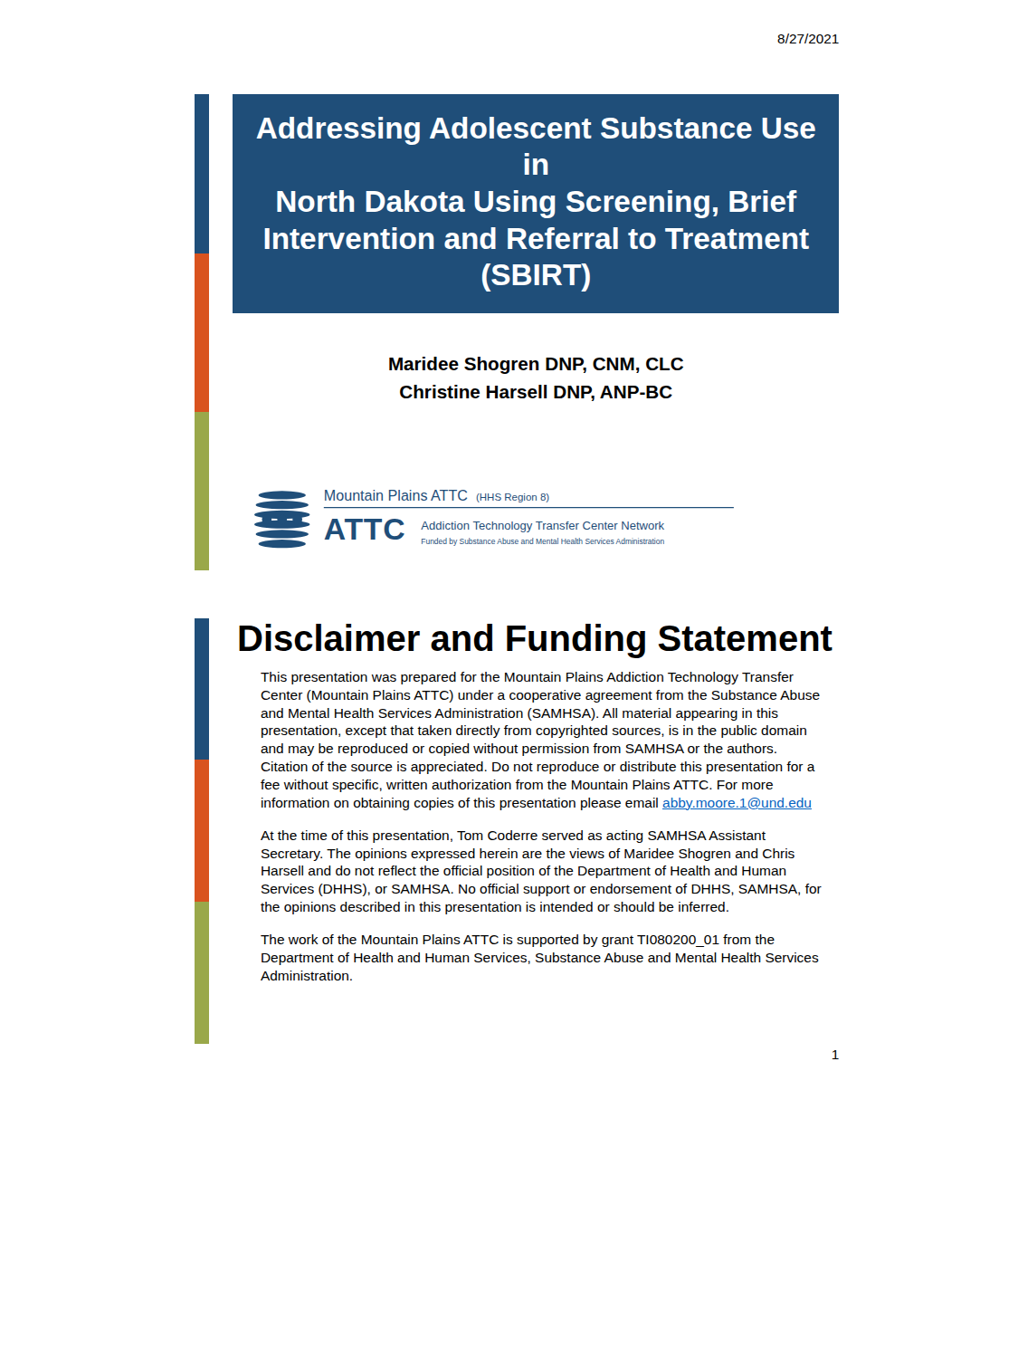8/27/2021
Addressing Adolescent Substance Use in
North Dakota Using Screening, Brief
Intervention and Referral to Treatment (SBIRT)
Maridee Shogren DNP, CNM, CLC
Christine Harsell DNP, ANP-BC
Mountain Plains ATTC (HHS Region 8) — Addiction Technology Transfer Center Network Mountain Plains ATTC (HHS Region 8) ATTC Addiction Technology Transfer Center Network Funded by Substance Abuse and Mental Health Services Administration
Disclaimer and Funding Statement
This presentation was prepared for the Mountain Plains Addiction Technology Transfer Center (Mountain Plains ATTC) under a cooperative agreement from the Substance Abuse and Mental Health Services Administration (SAMHSA). All material appearing in this presentation, except that taken directly from copyrighted sources, is in the public domain and may be reproduced or copied without permission from SAMHSA or the authors. Citation of the source is appreciated. Do not reproduce or distribute this presentation for a fee without specific, written authorization from the Mountain Plains ATTC. For more information on obtaining copies of this presentation please email abby.moore.1@und.edu
At the time of this presentation, Tom Coderre served as acting SAMHSA Assistant Secretary. The opinions expressed herein are the views of Maridee Shogren and Chris Harsell and do not reflect the official position of the Department of Health and Human Services (DHHS), or SAMHSA. No official support or endorsement of DHHS, SAMHSA, for the opinions described in this presentation is intended or should be inferred.
The work of the Mountain Plains ATTC is supported by grant TI080200_01 from the Department of Health and Human Services, Substance Abuse and Mental Health Services Administration.
1